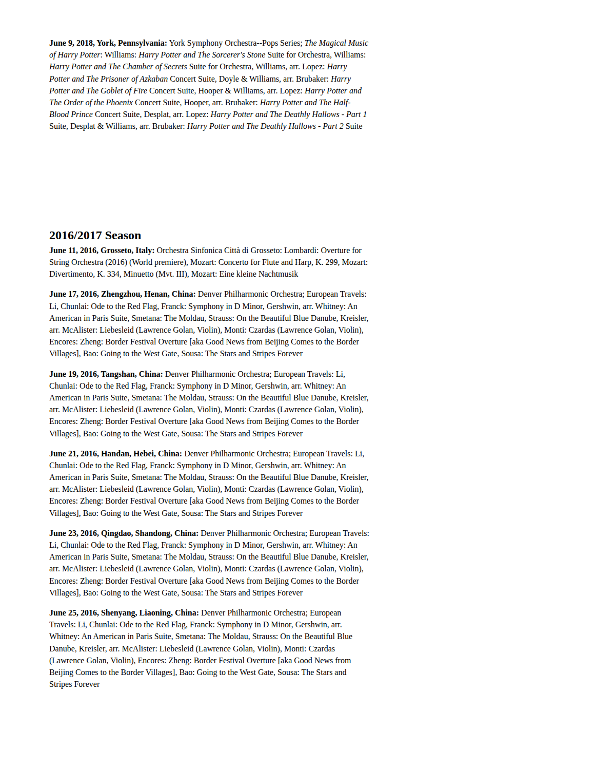June 9, 2018, York, Pennsylvania: York Symphony Orchestra--Pops Series; The Magical Music of Harry Potter: Williams: Harry Potter and The Sorcerer's Stone Suite for Orchestra, Williams: Harry Potter and The Chamber of Secrets Suite for Orchestra, Williams, arr. Lopez: Harry Potter and The Prisoner of Azkaban Concert Suite, Doyle & Williams, arr. Brubaker: Harry Potter and The Goblet of Fire Concert Suite, Hooper & Williams, arr. Lopez: Harry Potter and The Order of the Phoenix Concert Suite, Hooper, arr. Brubaker: Harry Potter and The Half-Blood Prince Concert Suite, Desplat, arr. Lopez: Harry Potter and The Deathly Hallows - Part 1 Suite, Desplat & Williams, arr. Brubaker: Harry Potter and The Deathly Hallows - Part 2 Suite
2016/2017 Season
June 11, 2016, Grosseto, Italy: Orchestra Sinfonica Città di Grosseto: Lombardi: Overture for String Orchestra (2016) (World premiere), Mozart: Concerto for Flute and Harp, K. 299, Mozart: Divertimento, K. 334, Minuetto (Mvt. III), Mozart: Eine kleine Nachtmusik
June 17, 2016, Zhengzhou, Henan, China: Denver Philharmonic Orchestra; European Travels: Li, Chunlai: Ode to the Red Flag, Franck: Symphony in D Minor, Gershwin, arr. Whitney: An American in Paris Suite, Smetana: The Moldau, Strauss: On the Beautiful Blue Danube, Kreisler, arr. McAlister: Liebesleid (Lawrence Golan, Violin), Monti: Czardas (Lawrence Golan, Violin), Encores: Zheng: Border Festival Overture [aka Good News from Beijing Comes to the Border Villages], Bao: Going to the West Gate, Sousa: The Stars and Stripes Forever
June 19, 2016, Tangshan, China: Denver Philharmonic Orchestra; European Travels: Li, Chunlai: Ode to the Red Flag, Franck: Symphony in D Minor, Gershwin, arr. Whitney: An American in Paris Suite, Smetana: The Moldau, Strauss: On the Beautiful Blue Danube, Kreisler, arr. McAlister: Liebesleid (Lawrence Golan, Violin), Monti: Czardas (Lawrence Golan, Violin), Encores: Zheng: Border Festival Overture [aka Good News from Beijing Comes to the Border Villages], Bao: Going to the West Gate, Sousa: The Stars and Stripes Forever
June 21, 2016, Handan, Hebei, China: Denver Philharmonic Orchestra; European Travels: Li, Chunlai: Ode to the Red Flag, Franck: Symphony in D Minor, Gershwin, arr. Whitney: An American in Paris Suite, Smetana: The Moldau, Strauss: On the Beautiful Blue Danube, Kreisler, arr. McAlister: Liebesleid (Lawrence Golan, Violin), Monti: Czardas (Lawrence Golan, Violin), Encores: Zheng: Border Festival Overture [aka Good News from Beijing Comes to the Border Villages], Bao: Going to the West Gate, Sousa: The Stars and Stripes Forever
June 23, 2016, Qingdao, Shandong, China: Denver Philharmonic Orchestra; European Travels: Li, Chunlai: Ode to the Red Flag, Franck: Symphony in D Minor, Gershwin, arr. Whitney: An American in Paris Suite, Smetana: The Moldau, Strauss: On the Beautiful Blue Danube, Kreisler, arr. McAlister: Liebesleid (Lawrence Golan, Violin), Monti: Czardas (Lawrence Golan, Violin), Encores: Zheng: Border Festival Overture [aka Good News from Beijing Comes to the Border Villages], Bao: Going to the West Gate, Sousa: The Stars and Stripes Forever
June 25, 2016, Shenyang, Liaoning, China: Denver Philharmonic Orchestra; European Travels: Li, Chunlai: Ode to the Red Flag, Franck: Symphony in D Minor, Gershwin, arr. Whitney: An American in Paris Suite, Smetana: The Moldau, Strauss: On the Beautiful Blue Danube, Kreisler, arr. McAlister: Liebesleid (Lawrence Golan, Violin), Monti: Czardas (Lawrence Golan, Violin), Encores: Zheng: Border Festival Overture [aka Good News from Beijing Comes to the Border Villages], Bao: Going to the West Gate, Sousa: The Stars and Stripes Forever